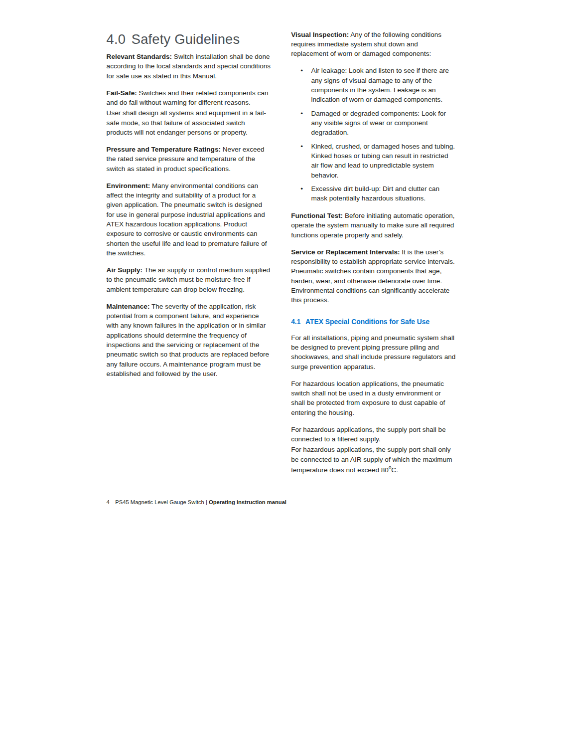4.0 Safety Guidelines
Relevant Standards: Switch installation shall be done according to the local standards and special conditions for safe use as stated in this Manual.
Fail-Safe: Switches and their related components can and do fail without warning for different reasons.
User shall design all systems and equipment in a fail-safe mode, so that failure of associated switch products will not endanger persons or property.
Pressure and Temperature Ratings: Never exceed the rated service pressure and temperature of the switch as stated in product specifications.
Environment: Many environmental conditions can affect the integrity and suitability of a product for a given application. The pneumatic switch is designed for use in general purpose industrial applications and ATEX hazardous location applications. Product exposure to corrosive or caustic environments can shorten the useful life and lead to premature failure of the switches.
Air Supply: The air supply or control medium supplied to the pneumatic switch must be moisture-free if ambient temperature can drop below freezing.
Maintenance: The severity of the application, risk potential from a component failure, and experience with any known failures in the application or in similar applications should determine the frequency of inspections and the servicing or replacement of the pneumatic switch so that products are replaced before any failure occurs. A maintenance program must be established and followed by the user.
Visual Inspection: Any of the following conditions requires immediate system shut down and replacement of worn or damaged components:
Air leakage: Look and listen to see if there are any signs of visual damage to any of the components in the system. Leakage is an indication of worn or damaged components.
Damaged or degraded components: Look for any visible signs of wear or component degradation.
Kinked, crushed, or damaged hoses and tubing. Kinked hoses or tubing can result in restricted air flow and lead to unpredictable system behavior.
Excessive dirt build-up: Dirt and clutter can mask potentially hazardous situations.
Functional Test: Before initiating automatic operation, operate the system manually to make sure all required functions operate properly and safely.
Service or Replacement Intervals: It is the user’s responsibility to establish appropriate service intervals. Pneumatic switches contain components that age, harden, wear, and otherwise deteriorate over time. Environmental conditions can significantly accelerate this process.
4.1 ATEX Special Conditions for Safe Use
For all installations, piping and pneumatic system shall be designed to prevent piping pressure piling and shockwaves, and shall include pressure regulators and surge prevention apparatus.
For hazardous location applications, the pneumatic switch shall not be used in a dusty environment or shall be protected from exposure to dust capable of entering the housing.
For hazardous applications, the supply port shall be connected to a filtered supply.
For hazardous applications, the supply port shall only be connected to an AIR supply of which the maximum temperature does not exceed 800C.
4 PS45 Magnetic Level Gauge Switch | Operating instruction manual